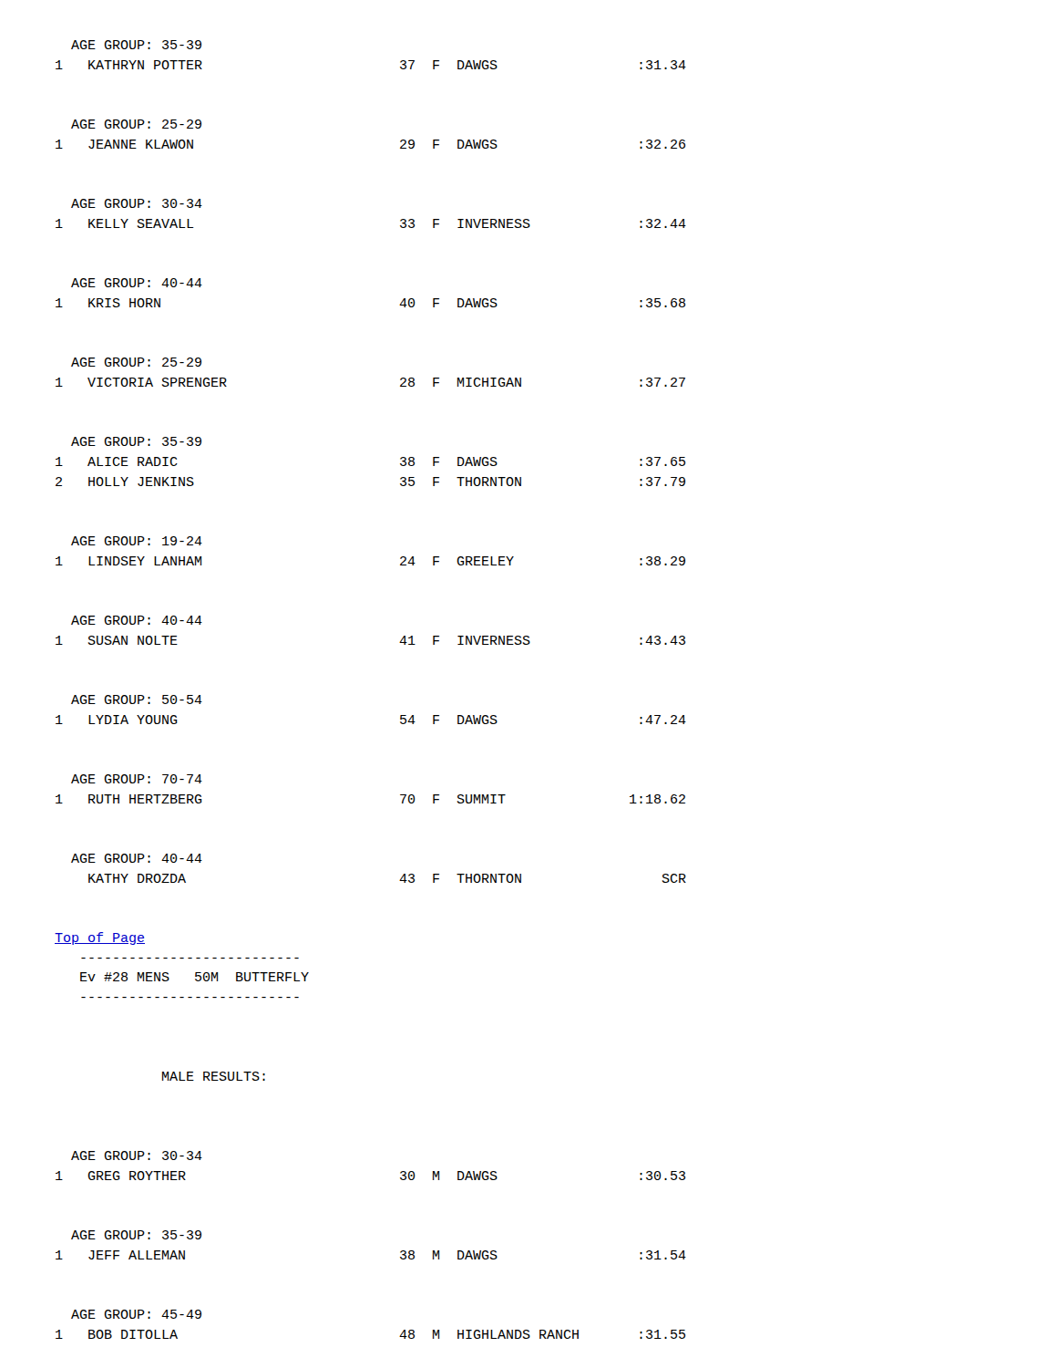AGE GROUP: 35-39
1   KATHRYN POTTER                        37  F  DAWGS                 :31.34
  AGE GROUP: 25-29
1   JEANNE KLAWON                         29  F  DAWGS                 :32.26
  AGE GROUP: 30-34
1   KELLY SEAVALL                         33  F  INVERNESS             :32.44
  AGE GROUP: 40-44
1   KRIS HORN                             40  F  DAWGS                 :35.68
  AGE GROUP: 25-29
1   VICTORIA SPRENGER                     28  F  MICHIGAN              :37.27
  AGE GROUP: 35-39
1   ALICE RADIC                           38  F  DAWGS                 :37.65
2   HOLLY JENKINS                         35  F  THORNTON              :37.79
  AGE GROUP: 19-24
1   LINDSEY LANHAM                        24  F  GREELEY               :38.29
  AGE GROUP: 40-44
1   SUSAN NOLTE                           41  F  INVERNESS             :43.43
  AGE GROUP: 50-54
1   LYDIA YOUNG                           54  F  DAWGS                 :47.24
  AGE GROUP: 70-74
1   RUTH HERTZBERG                        70  F  SUMMIT               1:18.62
  AGE GROUP: 40-44
    KATHY DROZDA                          43  F  THORNTON                 SCR
Top of Page
   ---------------------------
   Ev #28 MENS   50M  BUTTERFLY
   ---------------------------
             MALE RESULTS:
  AGE GROUP: 30-34
1   GREG ROYTHER                          30  M  DAWGS                 :30.53
  AGE GROUP: 35-39
1   JEFF ALLEMAN                          38  M  DAWGS                 :31.54
  AGE GROUP: 45-49
1   BOB DITOLLA                           48  M  HIGHLANDS RANCH       :31.55